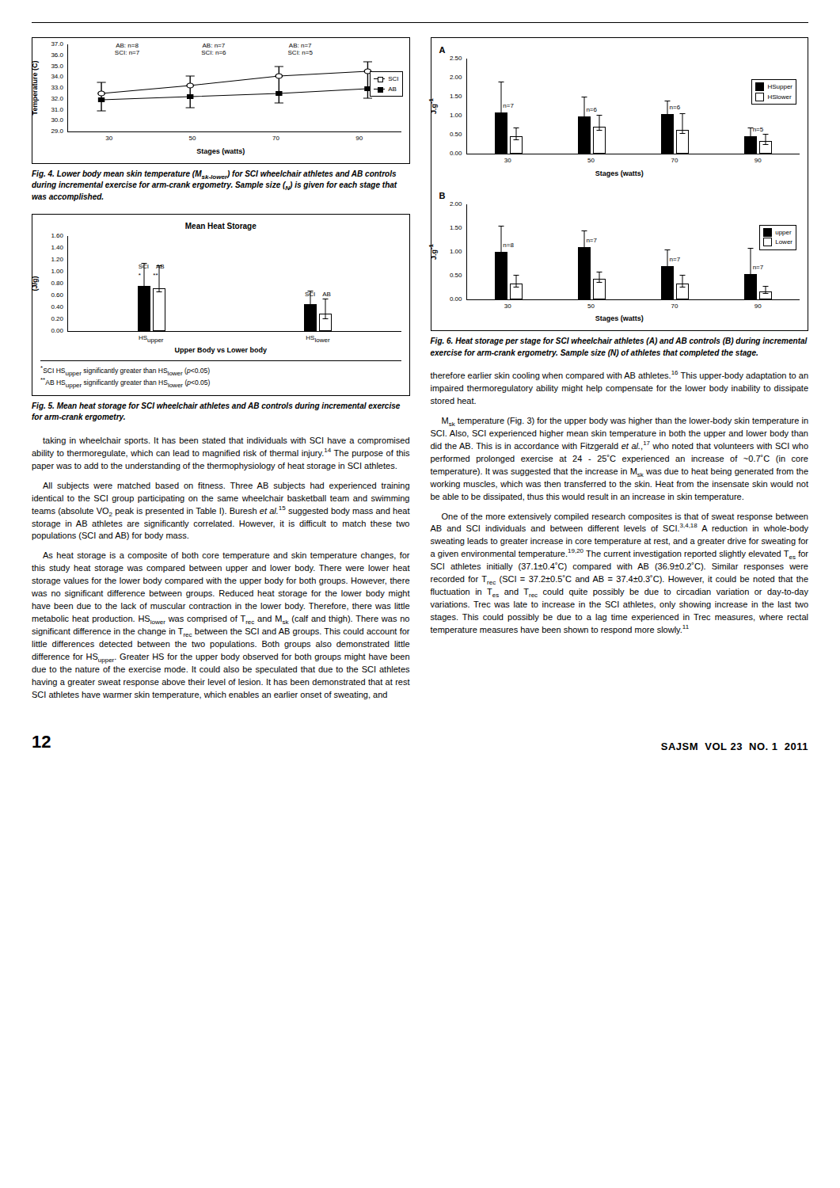Temperature (C)
37.0 36.0 35.0 34.0 33.0 32.0 31.0 30.0 29.0
AB: n=8
SCI: n=7
AB: n=7
SCI: n=6
AB: n=7
SCI: n=5
SCI
AB
30507090
Stages (watts)
Fig. 4. Lower body mean skin temperature (Msk-lower) for SCI wheelchair athletes and AB controls during incremental exercise for arm-crank ergometry. Sample size (N) is given for each stage that was accomplished.
Mean Heat Storage
(J/g)
1.60 1.40 1.20 1.00 0.80 0.60 0.40 0.20 0.00
SCI AB
* **
SCI AB
HSupper HSlower
Upper Body vs Lower body
*SCI HSupper significantly greater than HSlower (p<0.05)
**AB HSupper significantly greater than HSlower (p<0.05)
Fig. 5. Mean heat storage for SCI wheelchair athletes and AB controls during incremental exercise for arm-crank ergometry.
taking in wheelchair sports. It has been stated that individuals with SCI have a compromised ability to thermoregulate, which can lead to magnified risk of thermal injury.14 The purpose of this paper was to add to the understanding of the thermophysiology of heat storage in SCI athletes.
All subjects were matched based on fitness. Three AB subjects had experienced training identical to the SCI group participating on the same wheelchair basketball team and swimming teams (absolute VO2 peak is presented in Table I). Buresh et al.15 suggested body mass and heat storage in AB athletes are significantly correlated. However, it is difficult to match these two populations (SCI and AB) for body mass.
As heat storage is a composite of both core temperature and skin temperature changes, for this study heat storage was compared between upper and lower body. There were lower heat storage values for the lower body compared with the upper body for both groups. However, there was no significant difference between groups. Reduced heat storage for the lower body might have been due to the lack of muscular contraction in the lower body. Therefore, there was little metabolic heat production. HSlower was comprised of Trec and Msk (calf and thigh). There was no significant difference in the change in Trec between the SCI and AB groups. This could account for little differences detected between the two populations. Both groups also demonstrated little difference for HSupper. Greater HS for the upper body observed for both groups might have been due to the nature of the exercise mode. It could also be speculated that due to the SCI athletes having a greater sweat response above their level of lesion. It has been demonstrated that at rest SCI athletes have warmer skin temperature, which enables an earlier onset of sweating, and
A
J.g-1
2.50 2.00 1.50 1.00 0.50 0.00
n=7
n=6
n=6
n=5
HSupper
HSlower
30507090
Stages (watts)
B
J.g-1
2.00 1.50 1.00 0.50 0.00
n=8
n=7
n=7
n=7
upper
Lower
30507090
Stages (watts)
Fig. 6. Heat storage per stage for SCI wheelchair athletes (A) and AB controls (B) during incremental exercise for arm-crank ergometry. Sample size (N) of athletes that completed the stage.
therefore earlier skin cooling when compared with AB athletes.16 This upper-body adaptation to an impaired thermoregulatory ability might help compensate for the lower body inability to dissipate stored heat.
Msk temperature (Fig. 3) for the upper body was higher than the lower-body skin temperature in SCI. Also, SCI experienced higher mean skin temperature in both the upper and lower body than did the AB. This is in accordance with Fitzgerald et al.,17 who noted that volunteers with SCI who performed prolonged exercise at 24 - 25˚C experienced an increase of ~0.7˚C (in core temperature). It was suggested that the increase in Msk was due to heat being generated from the working muscles, which was then transferred to the skin. Heat from the insensate skin would not be able to be dissipated, thus this would result in an increase in skin temperature.
One of the more extensively compiled research composites is that of sweat response between AB and SCI individuals and between different levels of SCI.3,4,18 A reduction in whole-body sweating leads to greater increase in core temperature at rest, and a greater drive for sweating for a given environmental temperature.19,20 The current investigation reported slightly elevated Tes for SCI athletes initially (37.1±0.4˚C) compared with AB (36.9±0.2˚C). Similar responses were recorded for Trec (SCI = 37.2±0.5˚C and AB = 37.4±0.3˚C). However, it could be noted that the fluctuation in Tes and Trec could quite possibly be due to circadian variation or day-to-day variations. Trec was late to increase in the SCI athletes, only showing increase in the last two stages. This could possibly be due to a lag time experienced in Trec measures, where rectal temperature measures have been shown to respond more slowly.11
12
SAJSM VOL 23 NO. 1 2011